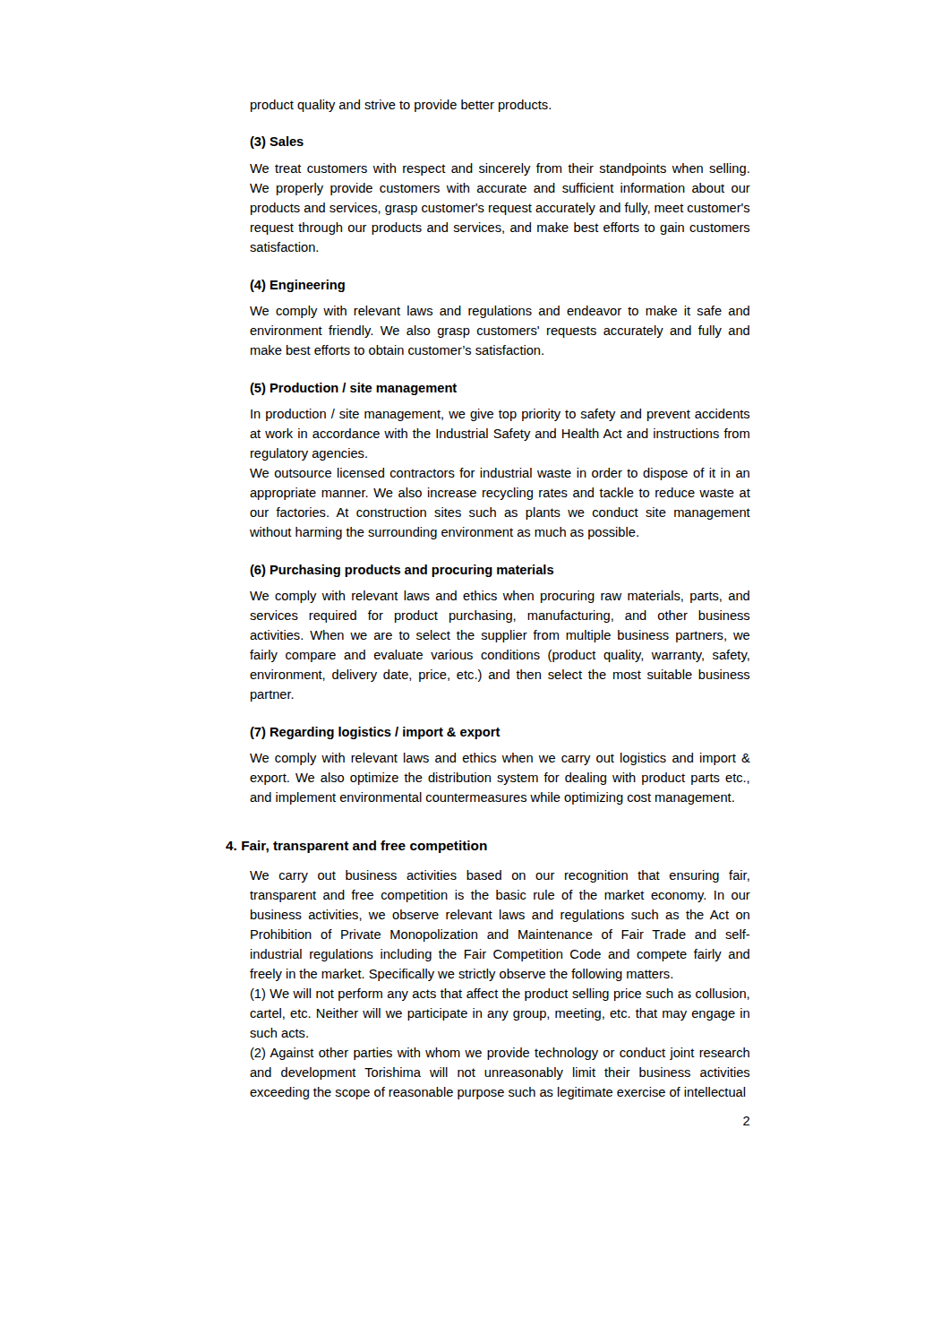product quality and strive to provide better products.
(3) Sales
We treat customers with respect and sincerely from their standpoints when selling. We properly provide customers with accurate and sufficient information about our products and services, grasp customer's request accurately and fully, meet customer's request through our products and services, and make best efforts to gain customers satisfaction.
(4) Engineering
We comply with relevant laws and regulations and endeavor to make it safe and environment friendly. We also grasp customers' requests accurately and fully and make best efforts to obtain customer’s satisfaction.
(5) Production / site management
In production / site management, we give top priority to safety and prevent accidents at work in accordance with the Industrial Safety and Health Act and instructions from regulatory agencies.
We outsource licensed contractors for industrial waste in order to dispose of it in an appropriate manner. We also increase recycling rates and tackle to reduce waste at our factories. At construction sites such as plants we conduct site management without harming the surrounding environment as much as possible.
(6) Purchasing products and procuring materials
We comply with relevant laws and ethics when procuring raw materials, parts, and services required for product purchasing, manufacturing, and other business activities. When we are to select the supplier from multiple business partners, we fairly compare and evaluate various conditions (product quality, warranty, safety, environment, delivery date, price, etc.) and then select the most suitable business partner.
(7) Regarding logistics / import & export
We comply with relevant laws and ethics when we carry out logistics and import & export. We also optimize the distribution system for dealing with product parts etc., and implement environmental countermeasures while optimizing cost management.
4. Fair, transparent and free competition
We carry out business activities based on our recognition that ensuring fair, transparent and free competition is the basic rule of the market economy. In our business activities, we observe relevant laws and regulations such as the Act on Prohibition of Private Monopolization and Maintenance of Fair Trade and self-industrial regulations including the Fair Competition Code and compete fairly and freely in the market. Specifically we strictly observe the following matters.
(1) We will not perform any acts that affect the product selling price such as collusion, cartel, etc. Neither will we participate in any group, meeting, etc. that may engage in such acts.
(2) Against other parties with whom we provide technology or conduct joint research and development Torishima will not unreasonably limit their business activities exceeding the scope of reasonable purpose such as legitimate exercise of intellectual
2